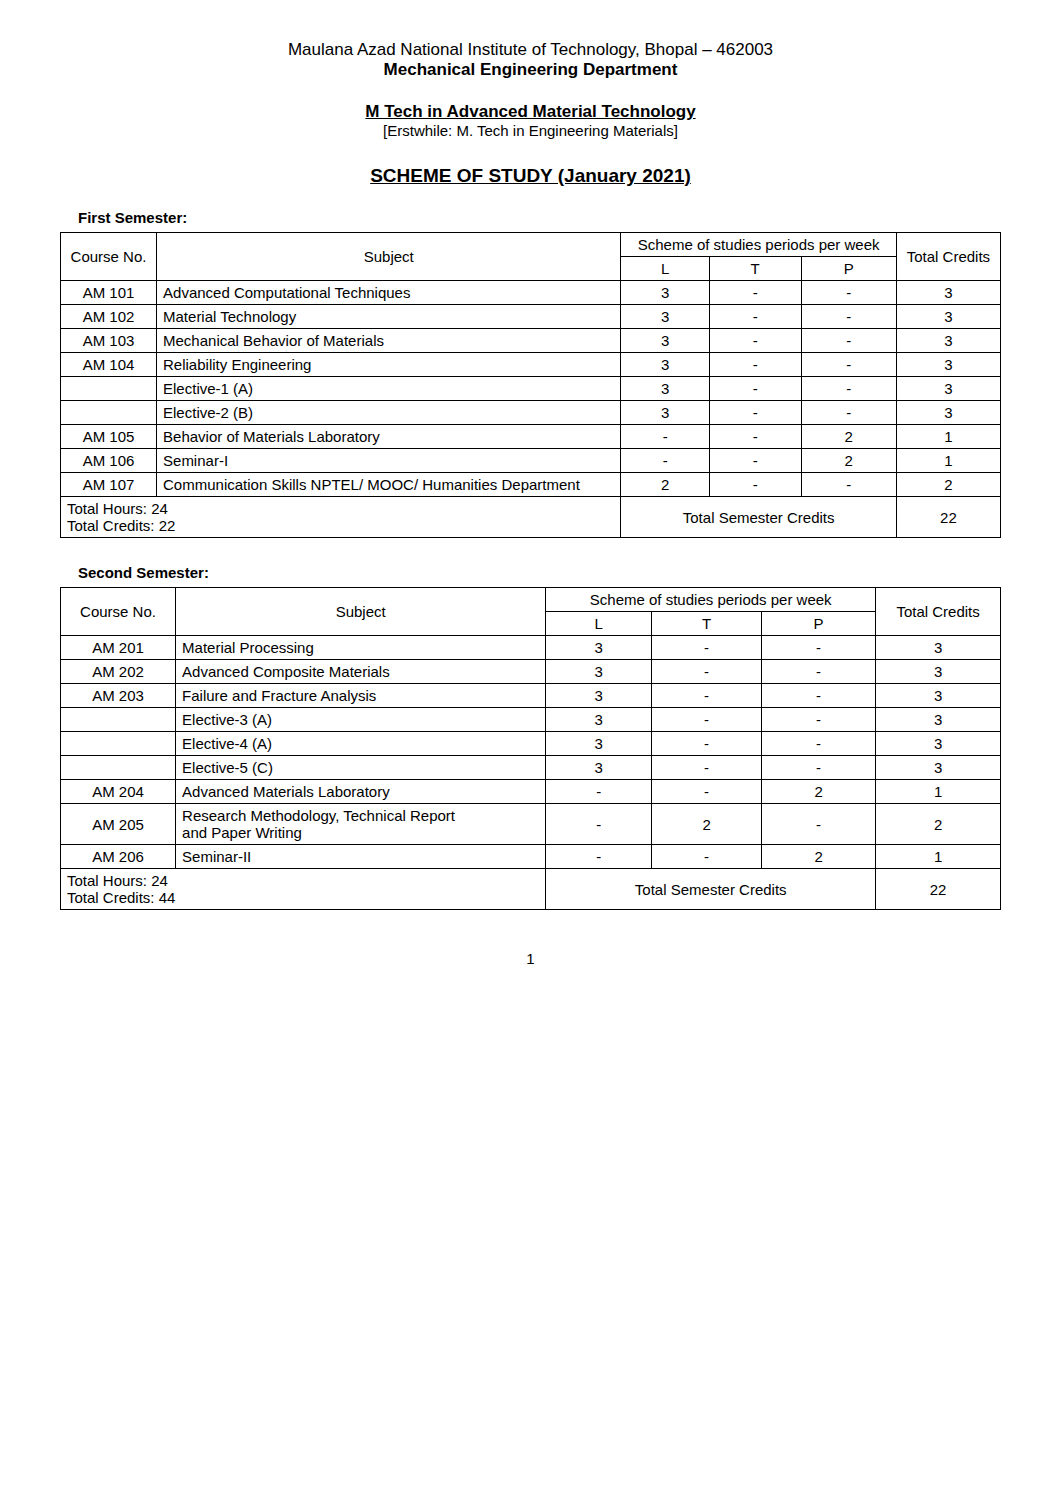Maulana Azad National Institute of Technology, Bhopal – 462003
Mechanical Engineering Department
M Tech in Advanced Material Technology
[Erstwhile: M. Tech in Engineering Materials]
SCHEME OF STUDY (January 2021)
First Semester:
| Course No. | Subject | Scheme of studies periods per week | Total Credits |
| --- | --- | --- | --- |
| L | T | P |
| AM 101 | Advanced Computational Techniques | 3 | - | - | 3 |
| AM 102 | Material Technology | 3 | - | - | 3 |
| AM 103 | Mechanical Behavior of Materials | 3 | - | - | 3 |
| AM 104 | Reliability Engineering | 3 | - | - | 3 |
| | Elective-1 (A) | 3 | - | - | 3 |
| | Elective-2 (B) | 3 | - | - | 3 |
| AM 105 | Behavior of Materials Laboratory | - | - | 2 | 1 |
| AM 106 | Seminar-I | - | - | 2 | 1 |
| AM 107 | Communication Skills NPTEL/ MOOC/ Humanities Department | 2 | - | - | 2 |
| Total Hours: 24 Total Credits: 22 | Total Semester Credits | 22 |
Second Semester:
| Course No. | Subject | Scheme of studies periods per week | Total Credits |
| --- | --- | --- | --- |
| L | T | P |
| AM 201 | Material Processing | 3 | - | - | 3 |
| AM 202 | Advanced Composite Materials | 3 | - | - | 3 |
| AM 203 | Failure and Fracture Analysis | 3 | - | - | 3 |
| | Elective-3 (A) | 3 | - | - | 3 |
| | Elective-4 (A) | 3 | - | - | 3 |
| | Elective-5 (C) | 3 | - | - | 3 |
| AM 204 | Advanced Materials Laboratory | - | - | 2 | 1 |
| AM 205 | Research Methodology, Technical Report and Paper Writing | - | 2 | - | 2 |
| AM 206 | Seminar-II | - | - | 2 | 1 |
| Total Hours: 24 Total Credits: 44 | Total Semester Credits | 22 |
1